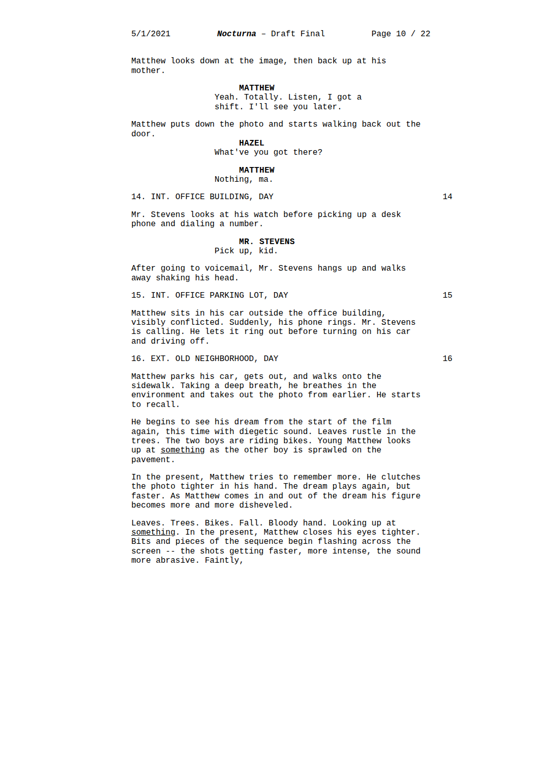5/1/2021 Nocturna – Draft Final Page 10 / 22
Matthew looks down at the image, then back up at his mother.
MATTHEW
Yeah. Totally. Listen, I got a shift. I'll see you later.
Matthew puts down the photo and starts walking back out the door.
HAZEL
What've you got there?
MATTHEW
Nothing, ma.
14. INT. OFFICE BUILDING, DAY14
Mr. Stevens looks at his watch before picking up a desk phone and dialing a number.
MR. STEVENS
Pick up, kid.
After going to voicemail, Mr. Stevens hangs up and walks away shaking his head.
15. INT. OFFICE PARKING LOT, DAY15
Matthew sits in his car outside the office building, visibly conflicted. Suddenly, his phone rings. Mr. Stevens is calling. He lets it ring out before turning on his car and driving off.
16. EXT. OLD NEIGHBORHOOD, DAY16
Matthew parks his car, gets out, and walks onto the sidewalk. Taking a deep breath, he breathes in the environment and takes out the photo from earlier. He starts to recall.
He begins to see his dream from the start of the film again, this time with diegetic sound. Leaves rustle in the trees. The two boys are riding bikes. Young Matthew looks up at something as the other boy is sprawled on the pavement.
In the present, Matthew tries to remember more. He clutches the photo tighter in his hand. The dream plays again, but faster. As Matthew comes in and out of the dream his figure becomes more and more disheveled.
Leaves. Trees. Bikes. Fall. Bloody hand. Looking up at something. In the present, Matthew closes his eyes tighter. Bits and pieces of the sequence begin flashing across the screen -- the shots getting faster, more intense, the sound more abrasive. Faintly,